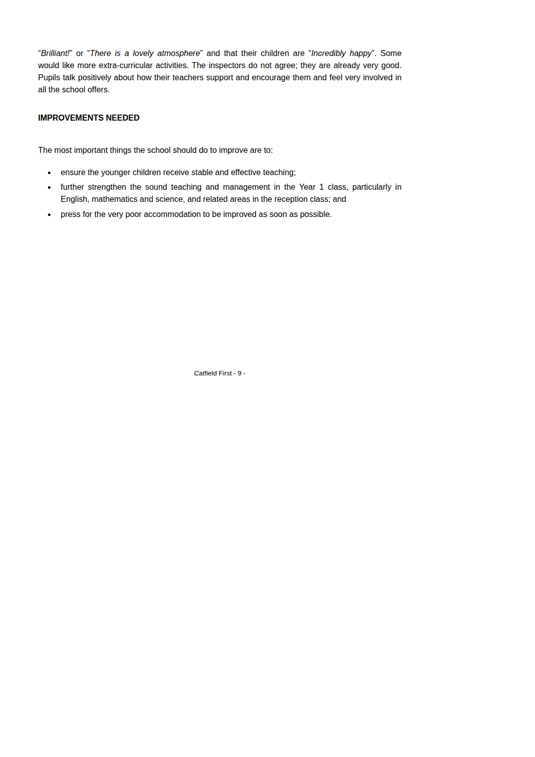“Brilliant!” or “There is a lovely atmosphere” and that their children are “Incredibly happy”. Some would like more extra-curricular activities. The inspectors do not agree; they are already very good. Pupils talk positively about how their teachers support and encourage them and feel very involved in all the school offers.
Improvements needed
The most important things the school should do to improve are to:
ensure the younger children receive stable and effective teaching;
further strengthen the sound teaching and management in the Year 1 class, particularly in English, mathematics and science, and related areas in the reception class; and
press for the very poor accommodation to be improved as soon as possible.
Catfield First - 9 -